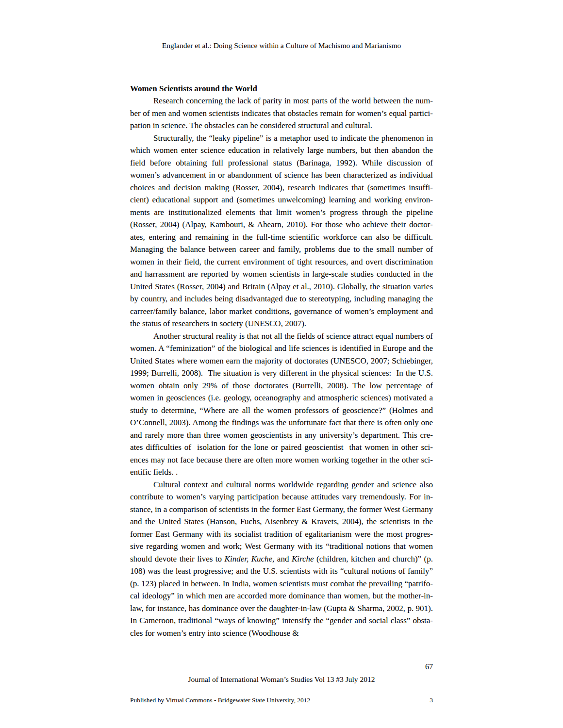Englander et al.: Doing Science within a Culture of Machismo and Marianismo
Women Scientists around the World
Research concerning the lack of parity in most parts of the world between the number of men and women scientists indicates that obstacles remain for women’s equal participation in science. The obstacles can be considered structural and cultural.
Structurally, the “leaky pipeline” is a metaphor used to indicate the phenomenon in which women enter science education in relatively large numbers, but then abandon the field before obtaining full professional status (Barinaga, 1992). While discussion of women’s advancement in or abandonment of science has been characterized as individual choices and decision making (Rosser, 2004), research indicates that (sometimes insufficient) educational support and (sometimes unwelcoming) learning and working environments are institutionalized elements that limit women’s progress through the pipeline (Rosser, 2004) (Alpay, Kambouri, & Ahearn, 2010). For those who achieve their doctorates, entering and remaining in the full-time scientific workforce can also be difficult. Managing the balance between career and family, problems due to the small number of women in their field, the current environment of tight resources, and overt discrimination and harrassment are reported by women scientists in large-scale studies conducted in the United States (Rosser, 2004) and Britain (Alpay et al., 2010). Globally, the situation varies by country, and includes being disadvantaged due to stereotyping, including managing the carreer/family balance, labor market conditions, governance of women’s employment and the status of researchers in society (UNESCO, 2007).
Another structural reality is that not all the fields of science attract equal numbers of women. A “feminization” of the biological and life sciences is identified in Europe and the United States where women earn the majority of doctorates (UNESCO, 2007; Schiebinger, 1999; Burrelli, 2008). The situation is very different in the physical sciences: In the U.S. women obtain only 29% of those doctorates (Burrelli, 2008). The low percentage of women in geosciences (i.e. geology, oceanography and atmospheric sciences) motivated a study to determine, “Where are all the women professors of geoscience?” (Holmes and O’Connell, 2003). Among the findings was the unfortunate fact that there is often only one and rarely more than three women geoscientists in any university’s department. This creates difficulties of isolation for the lone or paired geoscientist that women in other sciences may not face because there are often more women working together in the other scientific fields. .
Cultural context and cultural norms worldwide regarding gender and science also contribute to women’s varying participation because attitudes vary tremendously. For instance, in a comparison of scientists in the former East Germany, the former West Germany and the United States (Hanson, Fuchs, Aisenbrey & Kravets, 2004), the scientists in the former East Germany with its socialist tradition of egalitarianism were the most progressive regarding women and work; West Germany with its “traditional notions that women should devote their lives to Kinder, Kuche, and Kirche (children, kitchen and church)” (p. 108) was the least progressive; and the U.S. scientists with its “cultural notions of family” (p. 123) placed in between. In India, women scientists must combat the prevailing “patrifocal ideology” in which men are accorded more dominance than women, but the mother-in-law, for instance, has dominance over the daughter-in-law (Gupta & Sharma, 2002, p. 901). In Cameroon, traditional “ways of knowing” intensify the “gender and social class” obstacles for women’s entry into science (Woodhouse &
67
Journal of International Woman’s Studies Vol 13 #3 July 2012
Published by Virtual Commons - Bridgewater State University, 2012
3